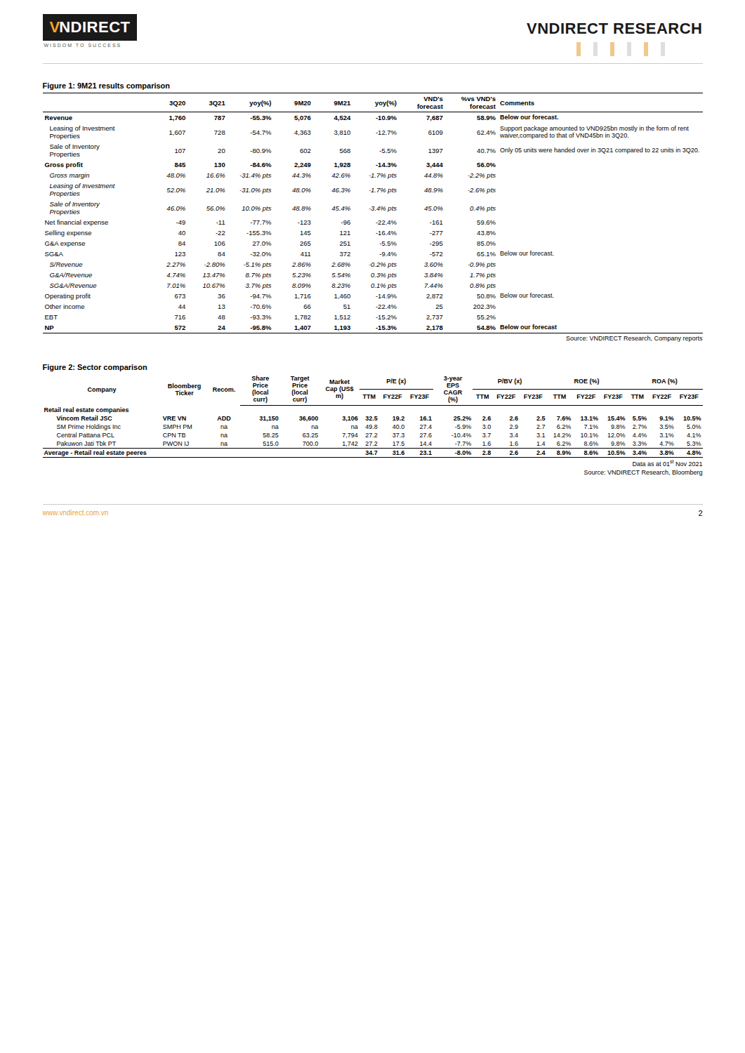VNDIRECT
WISDOM TO SUCCESS
VNDIRECT RESEARCH
Figure 1: 9M21 results comparison
| | 3Q20 | 3Q21 | yoy(%) | 9M20 | 9M21 | yoy(%) | VND's forecast | %vs VND's forecast | Comments |
| --- | --- | --- | --- | --- | --- | --- | --- | --- | --- |
| Revenue | 1,760 | 787 | -55.3% | 5,076 | 4,524 | -10.9% | 7,687 | 58.9% | Below our forecast. |
| Leasing of Investment Properties | 1,607 | 728 | -54.7% | 4,363 | 3,810 | -12.7% | 6109 | 62.4% | Support package amounted to VND925bn mostly in the form of rent waiver,compared to that of VND45bn in 3Q20. |
| Sale of Inventory Properties | 107 | 20 | -80.9% | 602 | 568 | -5.5% | 1397 | 40.7% | Only 05 units were handed over in 3Q21 compared to 22 units in 3Q20. |
| Gross profit | 845 | 130 | -84.6% | 2,249 | 1,928 | -14.3% | 3,444 | 56.0% | |
| Gross margin | 48.0% | 16.6% | -31.4% pts | 44.3% | 42.6% | -1.7% pts | 44.8% | -2.2% pts | |
| Leasing of Investment Properties | 52.0% | 21.0% | -31.0% pts | 48.0% | 46.3% | -1.7% pts | 48.9% | -2.6% pts | |
| Sale of Inventory Properties | 46.0% | 56.0% | 10.0% pts | 48.8% | 45.4% | -3.4% pts | 45.0% | 0.4% pts | |
| Net financial expense | -49 | -11 | -77.7% | -123 | -96 | -22.4% | -161 | 59.6% | |
| Selling expense | 40 | -22 | -155.3% | 145 | 121 | -16.4% | -277 | 43.8% | |
| G&A expense | 84 | 106 | 27.0% | 265 | 251 | -5.5% | -295 | 85.0% | |
| SG&A | 123 | 84 | -32.0% | 411 | 372 | -9.4% | -572 | 65.1% | Below our forecast. |
| S/Revenue | 2.27% | -2.80% | -5.1% pts | 2.86% | 2.68% | -0.2% pts | 3.60% | -0.9% pts | |
| G&A/Revenue | 4.74% | 13.47% | 8.7% pts | 5.23% | 5.54% | 0.3% pts | 3.84% | 1.7% pts | |
| SG&A/Revenue | 7.01% | 10.67% | 3.7% pts | 8.09% | 8.23% | 0.1% pts | 7.44% | 0.8% pts | |
| Operating profit | 673 | 36 | -94.7% | 1,716 | 1,460 | -14.9% | 2,872 | 50.8% | Below our forecast. |
| Other income | 44 | 13 | -70.6% | 66 | 51 | -22.4% | 25 | 202.3% | |
| EBT | 716 | 48 | -93.3% | 1,782 | 1,512 | -15.2% | 2,737 | 55.2% | |
| NP | 572 | 24 | -95.8% | 1,407 | 1,193 | -15.3% | 2,178 | 54.8% | Below our forecast |
Source: VNDIRECT Research, Company reports
Figure 2: Sector comparison
| Company | Bloomberg Ticker | Recom. | Share Price (local curr) | Target Price (local curr) | Market Cap (US$ m) | P/E (x) | 3-year EPS CAGR (%) | P/BV (x) | ROE (%) | ROA (%) |
| --- | --- | --- | --- | --- | --- | --- | --- | --- | --- | --- |
| TTM | FY22F | FY23F | TTM | FY22F | FY23F | TTM | FY22F | FY23F | TTM | FY22F | FY23F |
| Retail real estate companies |
| Vincom Retail JSC | VRE VN | ADD | 31,150 | 36,600 | 3,106 | 32.5 | 19.2 | 16.1 | 25.2% | 2.6 | 2.6 | 2.5 | 7.6% | 13.1% | 15.4% | 5.5% | 9.1% | 10.5% |
| SM Prime Holdings Inc | SMPH PM | na | na | na | na | 49.8 | 40.0 | 27.4 | -5.9% | 3.0 | 2.9 | 2.7 | 6.2% | 7.1% | 9.8% | 2.7% | 3.5% | 5.0% |
| Central Pattana PCL | CPN TB | na | 58.25 | 63.25 | 7,794 | 27.2 | 37.3 | 27.6 | -10.4% | 3.7 | 3.4 | 3.1 | 14.2% | 10.1% | 12.0% | 4.4% | 3.1% | 4.1% |
| Pakuwon Jati Tbk PT | PWON IJ | na | 515.0 | 700.0 | 1,742 | 27.2 | 17.5 | 14.4 | -7.7% | 1.6 | 1.6 | 1.4 | 6.2% | 8.6% | 9.8% | 3.3% | 4.7% | 5.3% |
| Average - Retail real estate peeres | | | | | | 34.7 | 31.6 | 23.1 | -8.0% | 2.8 | 2.6 | 2.4 | 8.9% | 8.6% | 10.5% | 3.4% | 3.8% | 4.8% |
Data as at 01st Nov 2021
Source: VNDIRECT Research, Bloomberg
www.vndirect.com.vn 2